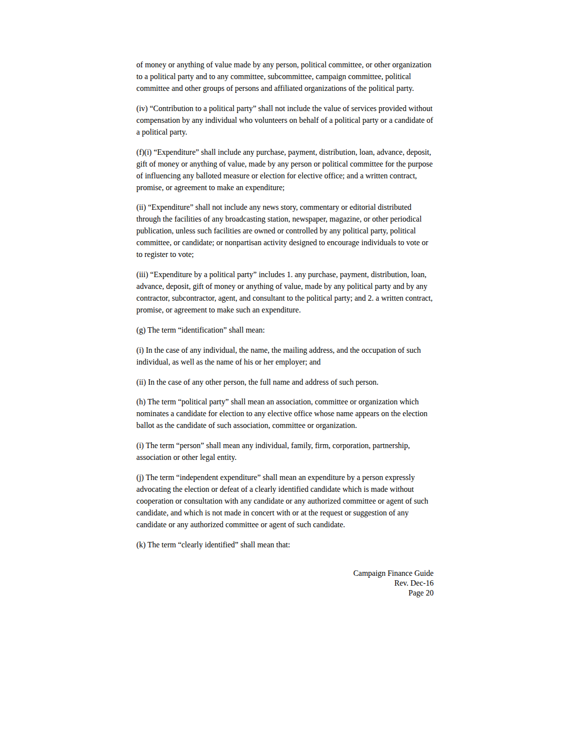of money or anything of value made by any person, political committee, or other organization to a political party and to any committee, subcommittee, campaign committee, political committee and other groups of persons and affiliated organizations of the political party.
(iv) “Contribution to a political party” shall not include the value of services provided without compensation by any individual who volunteers on behalf of a political party or a candidate of a political party.
(f)(i) “Expenditure” shall include any purchase, payment, distribution, loan, advance, deposit, gift of money or anything of value, made by any person or political committee for the purpose of influencing any balloted measure or election for elective office; and a written contract, promise, or agreement to make an expenditure;
(ii) “Expenditure” shall not include any news story, commentary or editorial distributed through the facilities of any broadcasting station, newspaper, magazine, or other periodical publication, unless such facilities are owned or controlled by any political party, political committee, or candidate; or nonpartisan activity designed to encourage individuals to vote or to register to vote;
(iii) “Expenditure by a political party” includes 1. any purchase, payment, distribution, loan, advance, deposit, gift of money or anything of value, made by any political party and by any contractor, subcontractor, agent, and consultant to the political party; and 2. a written contract, promise, or agreement to make such an expenditure.
(g) The term “identification” shall mean:
(i) In the case of any individual, the name, the mailing address, and the occupation of such individual, as well as the name of his or her employer; and
(ii) In the case of any other person, the full name and address of such person.
(h) The term “political party” shall mean an association, committee or organization which nominates a candidate for election to any elective office whose name appears on the election ballot as the candidate of such association, committee or organization.
(i) The term “person” shall mean any individual, family, firm, corporation, partnership, association or other legal entity.
(j) The term “independent expenditure” shall mean an expenditure by a person expressly advocating the election or defeat of a clearly identified candidate which is made without cooperation or consultation with any candidate or any authorized committee or agent of such candidate, and which is not made in concert with or at the request or suggestion of any candidate or any authorized committee or agent of such candidate.
(k) The term “clearly identified” shall mean that:
Campaign Finance Guide
Rev. Dec-16
Page 20